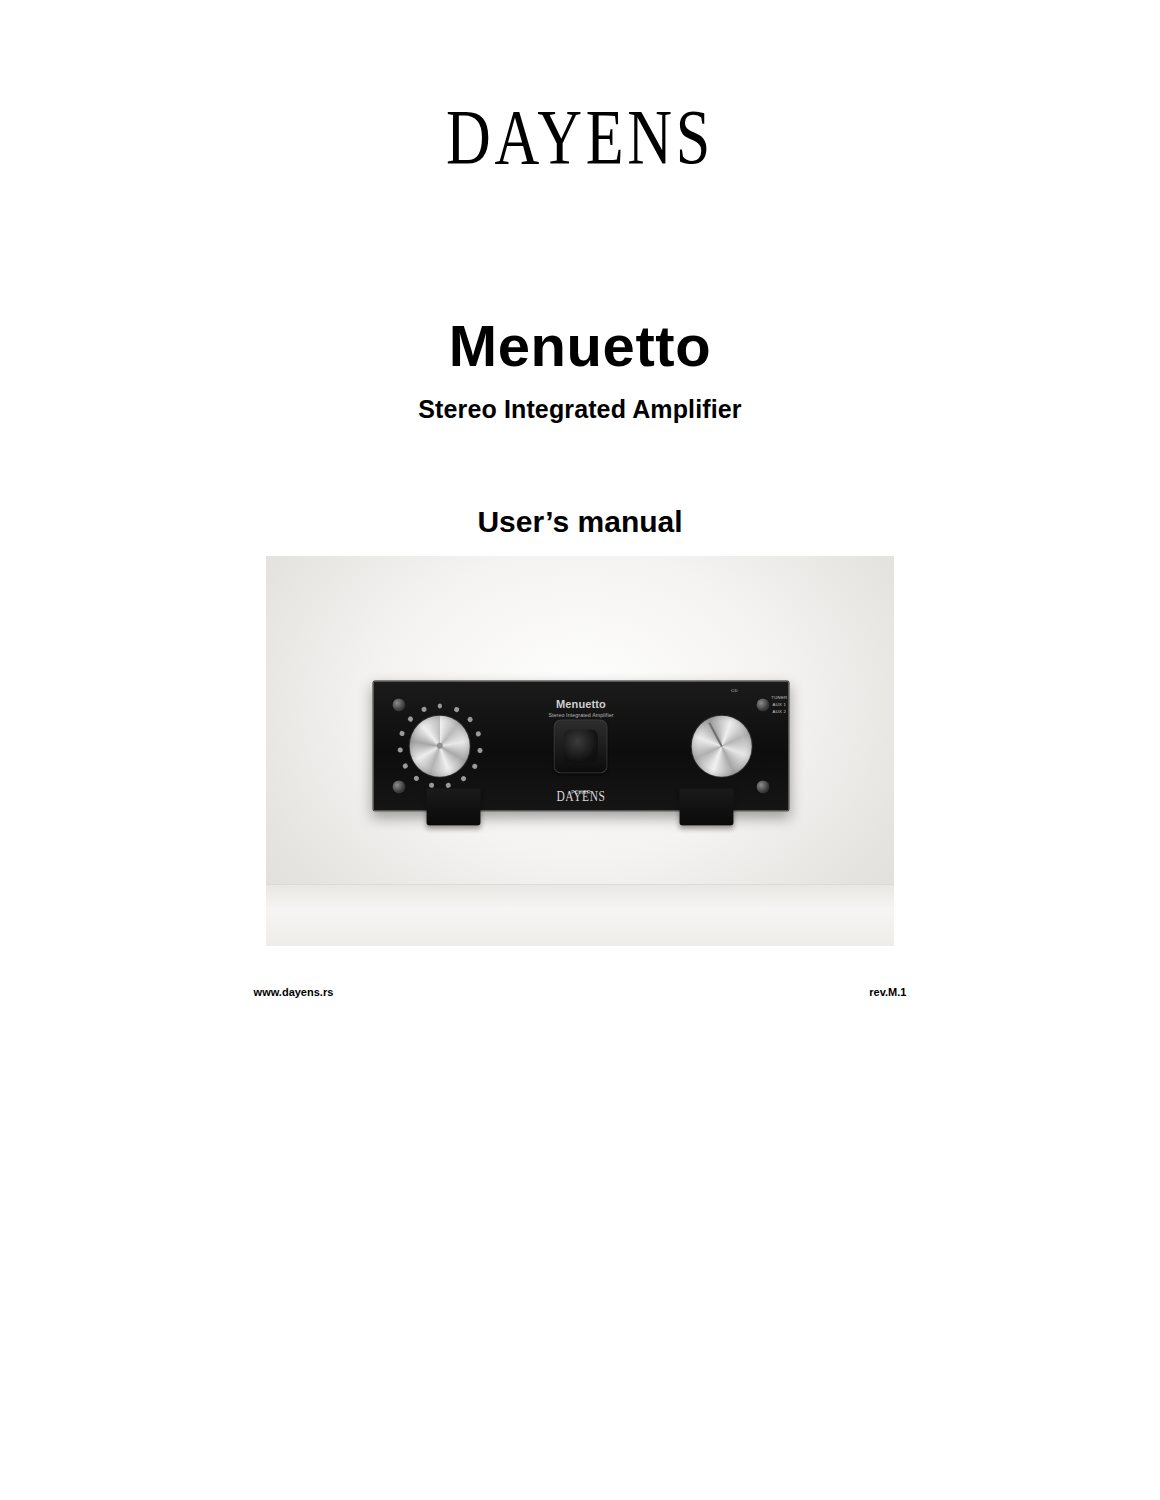DAYENS
Menuetto
Stereo Integrated Amplifier
User’s manual
MenuettoStereo Integrated Amplifier
VOLUME
POWER
CD TUNER
AUX 1
AUX 2
SOURCE
DAYENS
www.dayens.rs rev.M.1